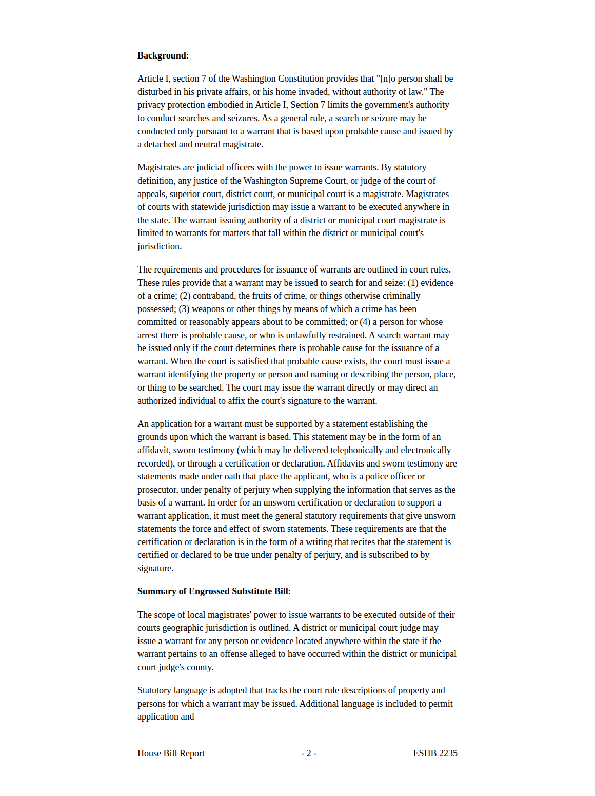Background:
Article I, section 7 of the Washington Constitution provides that "[n]o person shall be disturbed in his private affairs, or his home invaded, without authority of law." The privacy protection embodied in Article I, Section 7 limits the government's authority to conduct searches and seizures. As a general rule, a search or seizure may be conducted only pursuant to a warrant that is based upon probable cause and issued by a detached and neutral magistrate.
Magistrates are judicial officers with the power to issue warrants. By statutory definition, any justice of the Washington Supreme Court, or judge of the court of appeals, superior court, district court, or municipal court is a magistrate. Magistrates of courts with statewide jurisdiction may issue a warrant to be executed anywhere in the state. The warrant issuing authority of a district or municipal court magistrate is limited to warrants for matters that fall within the district or municipal court's jurisdiction.
The requirements and procedures for issuance of warrants are outlined in court rules. These rules provide that a warrant may be issued to search for and seize: (1) evidence of a crime; (2) contraband, the fruits of crime, or things otherwise criminally possessed; (3) weapons or other things by means of which a crime has been committed or reasonably appears about to be committed; or (4) a person for whose arrest there is probable cause, or who is unlawfully restrained. A search warrant may be issued only if the court determines there is probable cause for the issuance of a warrant. When the court is satisfied that probable cause exists, the court must issue a warrant identifying the property or person and naming or describing the person, place, or thing to be searched. The court may issue the warrant directly or may direct an authorized individual to affix the court's signature to the warrant.
An application for a warrant must be supported by a statement establishing the grounds upon which the warrant is based. This statement may be in the form of an affidavit, sworn testimony (which may be delivered telephonically and electronically recorded), or through a certification or declaration. Affidavits and sworn testimony are statements made under oath that place the applicant, who is a police officer or prosecutor, under penalty of perjury when supplying the information that serves as the basis of a warrant. In order for an unsworn certification or declaration to support a warrant application, it must meet the general statutory requirements that give unsworn statements the force and effect of sworn statements. These requirements are that the certification or declaration is in the form of a writing that recites that the statement is certified or declared to be true under penalty of perjury, and is subscribed to by signature.
Summary of Engrossed Substitute Bill:
The scope of local magistrates' power to issue warrants to be executed outside of their courts geographic jurisdiction is outlined. A district or municipal court judge may issue a warrant for any person or evidence located anywhere within the state if the warrant pertains to an offense alleged to have occurred within the district or municipal court judge's county.
Statutory language is adopted that tracks the court rule descriptions of property and persons for which a warrant may be issued. Additional language is included to permit application and
House Bill Report
- 2 -
ESHB 2235